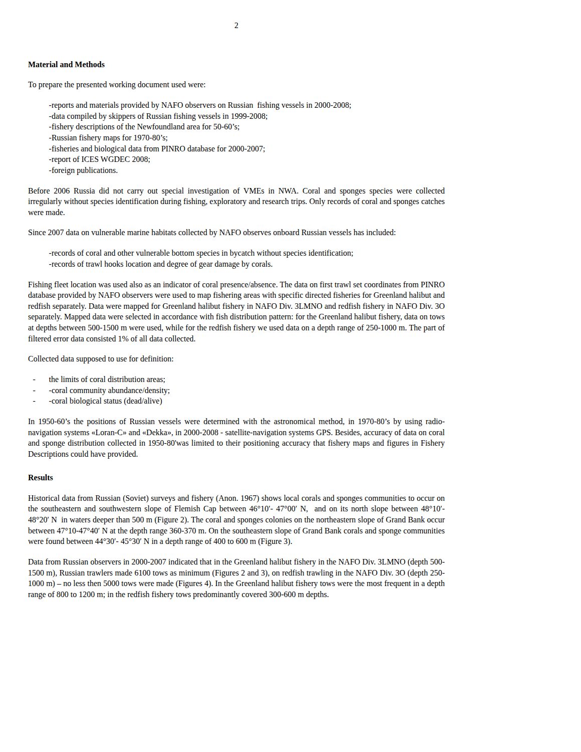2
Material and Methods
To prepare the presented working document used were:
-reports and materials provided by NAFO observers on Russian fishing vessels in 2000-2008;
-data compiled by skippers of Russian fishing vessels in 1999-2008;
-fishery descriptions of the Newfoundland area for 50-60’s;
-Russian fishery maps for 1970-80’s;
-fisheries and biological data from PINRO database for 2000-2007;
-report of ICES WGDEC 2008;
-foreign publications.
Before 2006 Russia did not carry out special investigation of VMEs in NWA. Coral and sponges species were collected irregularly without species identification during fishing, exploratory and research trips. Only records of coral and sponges catches were made.
Since 2007 data on vulnerable marine habitats collected by NAFO observes onboard Russian vessels has included:
-records of coral and other vulnerable bottom species in bycatch without species identification;
-records of trawl hooks location and degree of gear damage by corals.
Fishing fleet location was used also as an indicator of coral presence/absence. The data on first trawl set coordinates from PINRO database provided by NAFO observers were used to map fishering areas with specific directed fisheries for Greenland halibut and redfish separately. Data were mapped for Greenland halibut fishery in NAFO Div. 3LMNO and redfish fishery in NAFO Div. 3O separately. Mapped data were selected in accordance with fish distribution pattern: for the Greenland halibut fishery, data on tows at depths between 500-1500 m were used, while for the redfish fishery we used data on a depth range of 250-1000 m. The part of filtered error data consisted 1% of all data collected.
Collected data supposed to use for definition:
-the limits of coral distribution areas;
--coral community abundance/density;
--coral biological status (dead/alive)
In 1950-60’s the positions of Russian vessels were determined with the astronomical method, in 1970-80’s by using radio-navigation systems «Loran-C» and «Dekka», in 2000-2008 - satellite-navigation systems GPS. Besides, accuracy of data on coral and sponge distribution collected in 1950-80'was limited to their positioning accuracy that fishery maps and figures in Fishery Descriptions could have provided.
Results
Historical data from Russian (Soviet) surveys and fishery (Anon. 1967) shows local corals and sponges communities to occur on the southeastern and southwestern slope of Flemish Cap between 46°10′- 47°00′ N, and on its north slope between 48°10′- 48°20′ N in waters deeper than 500 m (Figure 2). The coral and sponges colonies on the northeastern slope of Grand Bank occur between 47°10-47°40′ N at the depth range 360-370 m. On the southeastern slope of Grand Bank corals and sponge communities were found between 44°30′- 45°30′ N in a depth range of 400 to 600 m (Figure 3).
Data from Russian observers in 2000-2007 indicated that in the Greenland halibut fishery in the NAFO Div. 3LMNO (depth 500-1500 m), Russian trawlers made 6100 tows as minimum (Figures 2 and 3), on redfish trawling in the NAFO Div. 3O (depth 250-1000 m) – no less then 5000 tows were made (Figures 4). In the Greenland halibut fishery tows were the most frequent in a depth range of 800 to 1200 m; in the redfish fishery tows predominantly covered 300-600 m depths.